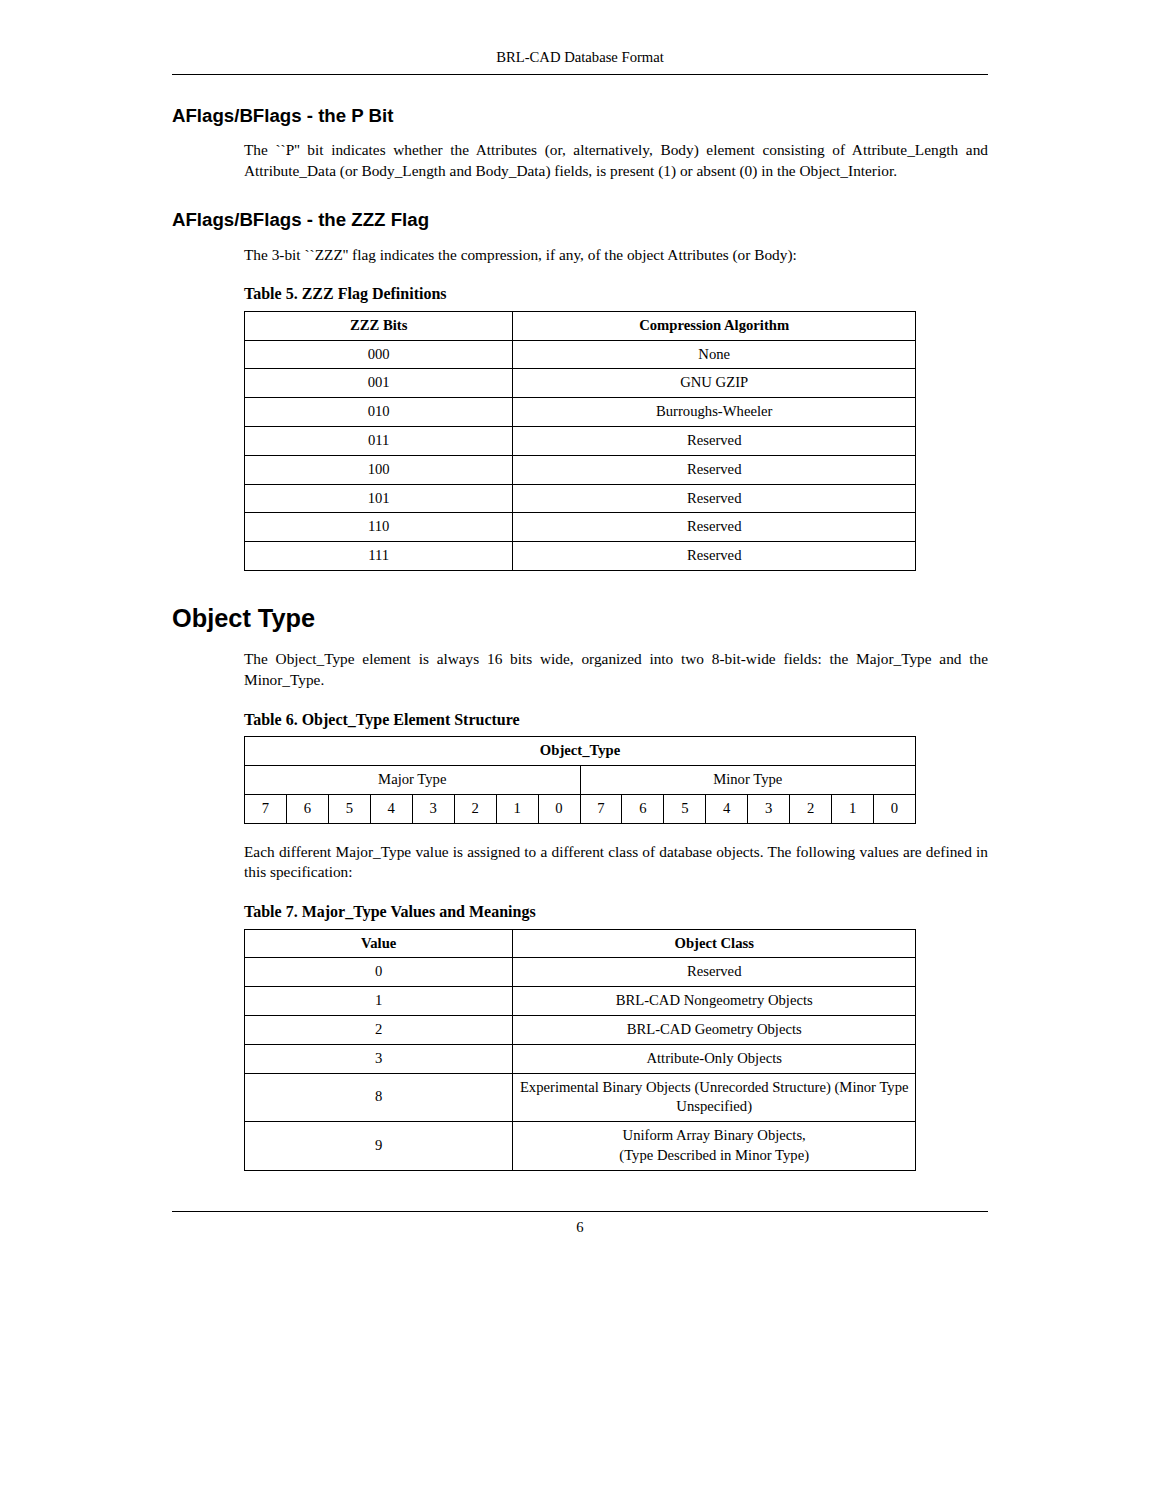BRL-CAD Database Format
AFlags/BFlags - the P Bit
The ``P'' bit indicates whether the Attributes (or, alternatively, Body) element consisting of Attribute_Length and Attribute_Data (or Body_Length and Body_Data) fields, is present (1) or absent (0) in the Object_Interior.
AFlags/BFlags - the ZZZ Flag
The 3-bit ``ZZZ'' flag indicates the compression, if any, of the object Attributes (or Body):
Table 5. ZZZ Flag Definitions
| ZZZ Bits | Compression Algorithm |
| --- | --- |
| 000 | None |
| 001 | GNU GZIP |
| 010 | Burroughs-Wheeler |
| 011 | Reserved |
| 100 | Reserved |
| 101 | Reserved |
| 110 | Reserved |
| 111 | Reserved |
Object Type
The Object_Type element is always 16 bits wide, organized into two 8-bit-wide fields: the Major_Type and the Minor_Type.
Table 6. Object_Type Element Structure
| Object_Type |
| --- |
| Major Type | Minor Type |
| 7 | 6 | 5 | 4 | 3 | 2 | 1 | 0 | 7 | 6 | 5 | 4 | 3 | 2 | 1 | 0 |
Each different Major_Type value is assigned to a different class of database objects. The following values are defined in this specification:
Table 7. Major_Type Values and Meanings
| Value | Object Class |
| --- | --- |
| 0 | Reserved |
| 1 | BRL-CAD Nongeometry Objects |
| 2 | BRL-CAD Geometry Objects |
| 3 | Attribute-Only Objects |
| 8 | Experimental Binary Objects (Unrecorded Structure) (Minor Type Unspecified) |
| 9 | Uniform Array Binary Objects, (Type Described in Minor Type) |
6